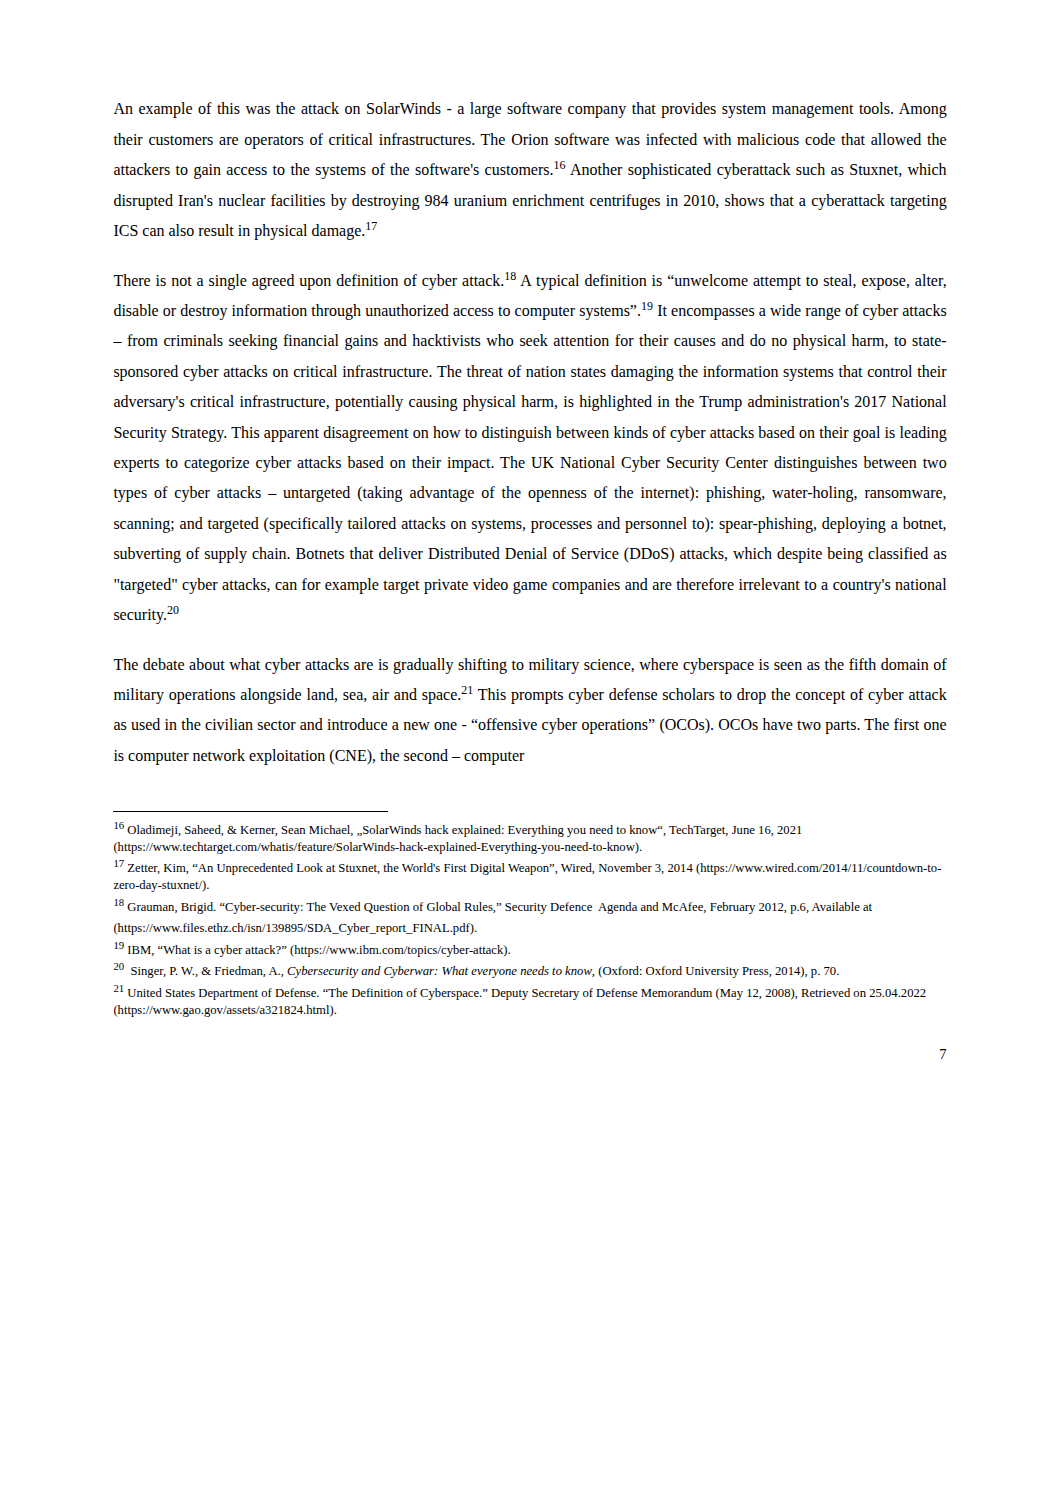An example of this was the attack on SolarWinds - a large software company that provides system management tools. Among their customers are operators of critical infrastructures. The Orion software was infected with malicious code that allowed the attackers to gain access to the systems of the software's customers.16 Another sophisticated cyberattack such as Stuxnet, which disrupted Iran's nuclear facilities by destroying 984 uranium enrichment centrifuges in 2010, shows that a cyberattack targeting ICS can also result in physical damage.17
There is not a single agreed upon definition of cyber attack.18 A typical definition is “unwelcome attempt to steal, expose, alter, disable or destroy information through unauthorized access to computer systems”.19 It encompasses a wide range of cyber attacks – from criminals seeking financial gains and hacktivists who seek attention for their causes and do no physical harm, to state-sponsored cyber attacks on critical infrastructure. The threat of nation states damaging the information systems that control their adversary's critical infrastructure, potentially causing physical harm, is highlighted in the Trump administration's 2017 National Security Strategy. This apparent disagreement on how to distinguish between kinds of cyber attacks based on their goal is leading experts to categorize cyber attacks based on their impact. The UK National Cyber Security Center distinguishes between two types of cyber attacks – untargeted (taking advantage of the openness of the internet): phishing, water-holing, ransomware, scanning; and targeted (specifically tailored attacks on systems, processes and personnel to): spear-phishing, deploying a botnet, subverting of supply chain. Botnets that deliver Distributed Denial of Service (DDoS) attacks, which despite being classified as "targeted" cyber attacks, can for example target private video game companies and are therefore irrelevant to a country's national security.20
The debate about what cyber attacks are is gradually shifting to military science, where cyberspace is seen as the fifth domain of military operations alongside land, sea, air and space.21 This prompts cyber defense scholars to drop the concept of cyber attack as used in the civilian sector and introduce a new one - “offensive cyber operations” (OCOs). OCOs have two parts. The first one is computer network exploitation (CNE), the second – computer
16 Oladimeji, Saheed, & Kerner, Sean Michael, „SolarWinds hack explained: Everything you need to know“, TechTarget, June 16, 2021 (https://www.techtarget.com/whatis/feature/SolarWinds-hack-explained-Everything-you-need-to-know).
17 Zetter, Kim, “An Unprecedented Look at Stuxnet, the World's First Digital Weapon”, Wired, November 3, 2014 (https://www.wired.com/2014/11/countdown-to-zero-day-stuxnet/).
18 Grauman, Brigid. “Cyber-security: The Vexed Question of Global Rules,” Security Defence Agenda and McAfee, February 2012, p.6, Available at
(https://www.files.ethz.ch/isn/139895/SDA_Cyber_report_FINAL.pdf).
19 IBM, “What is a cyber attack?” (https://www.ibm.com/topics/cyber-attack).
20 Singer, P. W., & Friedman, A., Cybersecurity and Cyberwar: What everyone needs to know, (Oxford: Oxford University Press, 2014), p. 70.
21 United States Department of Defense. “The Definition of Cyberspace.” Deputy Secretary of Defense Memorandum (May 12, 2008), Retrieved on 25.04.2022 (https://www.gao.gov/assets/a321824.html).
7